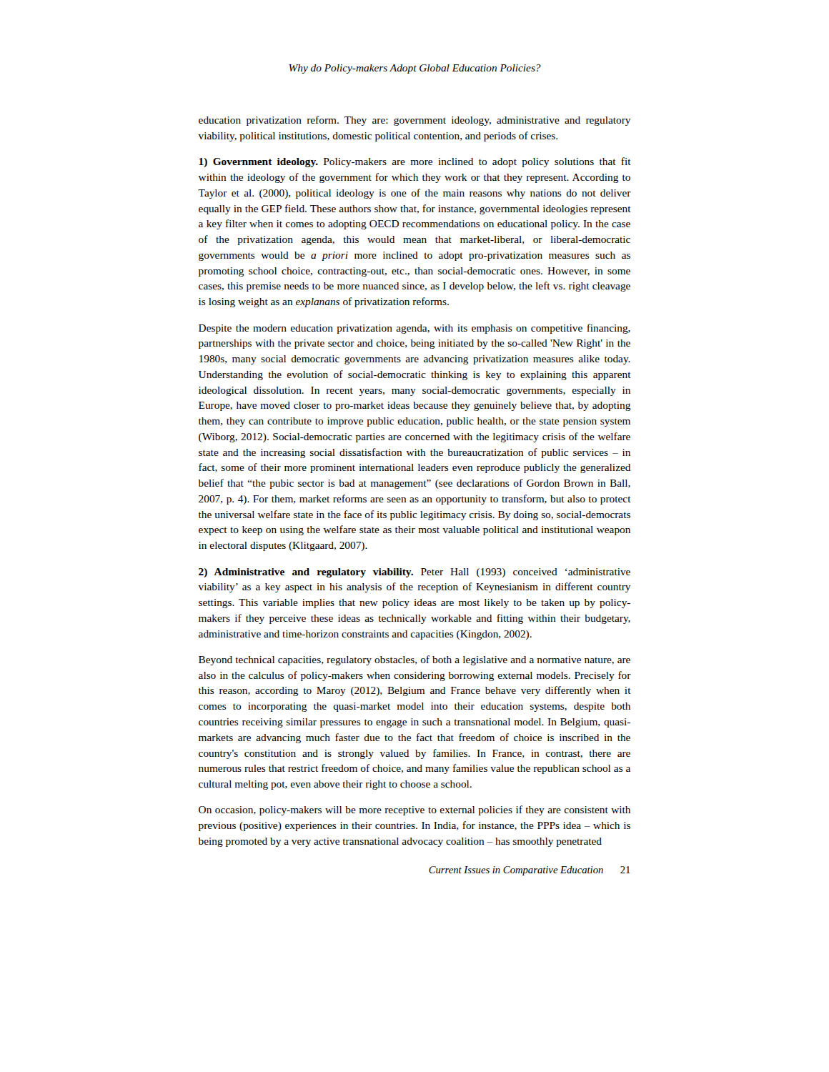Why do Policy-makers Adopt Global Education Policies?
education privatization reform. They are: government ideology, administrative and regulatory viability, political institutions, domestic political contention, and periods of crises.
1) Government ideology. Policy-makers are more inclined to adopt policy solutions that fit within the ideology of the government for which they work or that they represent. According to Taylor et al. (2000), political ideology is one of the main reasons why nations do not deliver equally in the GEP field. These authors show that, for instance, governmental ideologies represent a key filter when it comes to adopting OECD recommendations on educational policy. In the case of the privatization agenda, this would mean that market-liberal, or liberal-democratic governments would be a priori more inclined to adopt pro-privatization measures such as promoting school choice, contracting-out, etc., than social-democratic ones. However, in some cases, this premise needs to be more nuanced since, as I develop below, the left vs. right cleavage is losing weight as an explanans of privatization reforms.
Despite the modern education privatization agenda, with its emphasis on competitive financing, partnerships with the private sector and choice, being initiated by the so-called 'New Right' in the 1980s, many social democratic governments are advancing privatization measures alike today. Understanding the evolution of social-democratic thinking is key to explaining this apparent ideological dissolution. In recent years, many social-democratic governments, especially in Europe, have moved closer to pro-market ideas because they genuinely believe that, by adopting them, they can contribute to improve public education, public health, or the state pension system (Wiborg, 2012). Social-democratic parties are concerned with the legitimacy crisis of the welfare state and the increasing social dissatisfaction with the bureaucratization of public services – in fact, some of their more prominent international leaders even reproduce publicly the generalized belief that “the pubic sector is bad at management” (see declarations of Gordon Brown in Ball, 2007, p. 4). For them, market reforms are seen as an opportunity to transform, but also to protect the universal welfare state in the face of its public legitimacy crisis. By doing so, social-democrats expect to keep on using the welfare state as their most valuable political and institutional weapon in electoral disputes (Klitgaard, 2007).
2) Administrative and regulatory viability. Peter Hall (1993) conceived ‘administrative viability’ as a key aspect in his analysis of the reception of Keynesianism in different country settings. This variable implies that new policy ideas are most likely to be taken up by policy-makers if they perceive these ideas as technically workable and fitting within their budgetary, administrative and time-horizon constraints and capacities (Kingdon, 2002).
Beyond technical capacities, regulatory obstacles, of both a legislative and a normative nature, are also in the calculus of policy-makers when considering borrowing external models. Precisely for this reason, according to Maroy (2012), Belgium and France behave very differently when it comes to incorporating the quasi-market model into their education systems, despite both countries receiving similar pressures to engage in such a transnational model. In Belgium, quasi-markets are advancing much faster due to the fact that freedom of choice is inscribed in the country's constitution and is strongly valued by families. In France, in contrast, there are numerous rules that restrict freedom of choice, and many families value the republican school as a cultural melting pot, even above their right to choose a school.
On occasion, policy-makers will be more receptive to external policies if they are consistent with previous (positive) experiences in their countries. In India, for instance, the PPPs idea – which is being promoted by a very active transnational advocacy coalition – has smoothly penetrated
Current Issues in Comparative Education 21